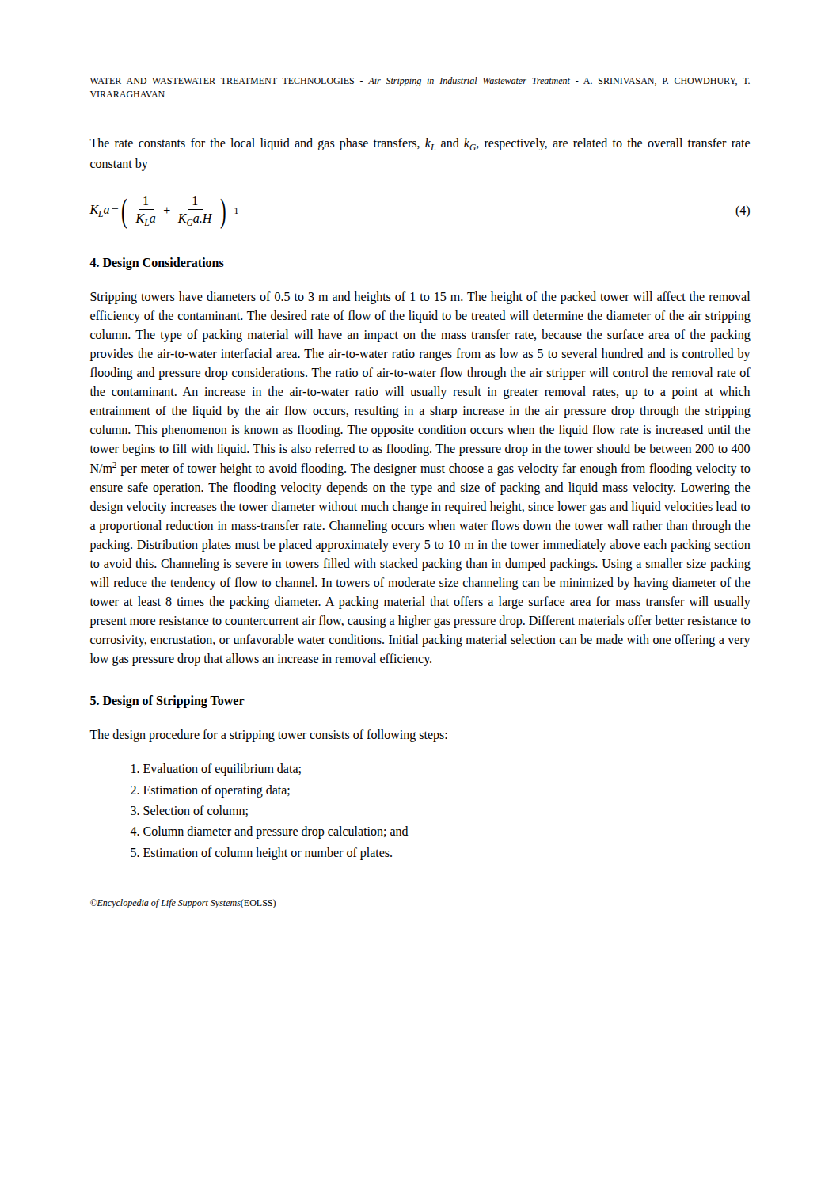Water and Wastewater Treatment Technologies - Air Stripping in Industrial Wastewater Treatment - A. Srinivasan, P. Chowdhury, T. Viraraghavan
The rate constants for the local liquid and gas phase transfers, kL and kG, respectively, are related to the overall transfer rate constant by
KLa = ( 1 KLa + 1 KGa.H ) −1 (4)
4. Design Considerations
Stripping towers have diameters of 0.5 to 3 m and heights of 1 to 15 m. The height of the packed tower will affect the removal efficiency of the contaminant. The desired rate of flow of the liquid to be treated will determine the diameter of the air stripping column. The type of packing material will have an impact on the mass transfer rate, because the surface area of the packing provides the air-to-water interfacial area. The air-to-water ratio ranges from as low as 5 to several hundred and is controlled by flooding and pressure drop considerations. The ratio of air-to-water flow through the air stripper will control the removal rate of the contaminant. An increase in the air-to-water ratio will usually result in greater removal rates, up to a point at which entrainment of the liquid by the air flow occurs, resulting in a sharp increase in the air pressure drop through the stripping column. This phenomenon is known as flooding. The opposite condition occurs when the liquid flow rate is increased until the tower begins to fill with liquid. This is also referred to as flooding. The pressure drop in the tower should be between 200 to 400 N/m2 per meter of tower height to avoid flooding. The designer must choose a gas velocity far enough from flooding velocity to ensure safe operation. The flooding velocity depends on the type and size of packing and liquid mass velocity. Lowering the design velocity increases the tower diameter without much change in required height, since lower gas and liquid velocities lead to a proportional reduction in mass-transfer rate. Channeling occurs when water flows down the tower wall rather than through the packing. Distribution plates must be placed approximately every 5 to 10 m in the tower immediately above each packing section to avoid this. Channeling is severe in towers filled with stacked packing than in dumped packings. Using a smaller size packing will reduce the tendency of flow to channel. In towers of moderate size channeling can be minimized by having diameter of the tower at least 8 times the packing diameter. A packing material that offers a large surface area for mass transfer will usually present more resistance to countercurrent air flow, causing a higher gas pressure drop. Different materials offer better resistance to corrosivity, encrustation, or unfavorable water conditions. Initial packing material selection can be made with one offering a very low gas pressure drop that allows an increase in removal efficiency.
5. Design of Stripping Tower
The design procedure for a stripping tower consists of following steps:
Evaluation of equilibrium data;
Estimation of operating data;
Selection of column;
Column diameter and pressure drop calculation; and
Estimation of column height or number of plates.
©Encyclopedia of Life Support Systems(EOLSS)